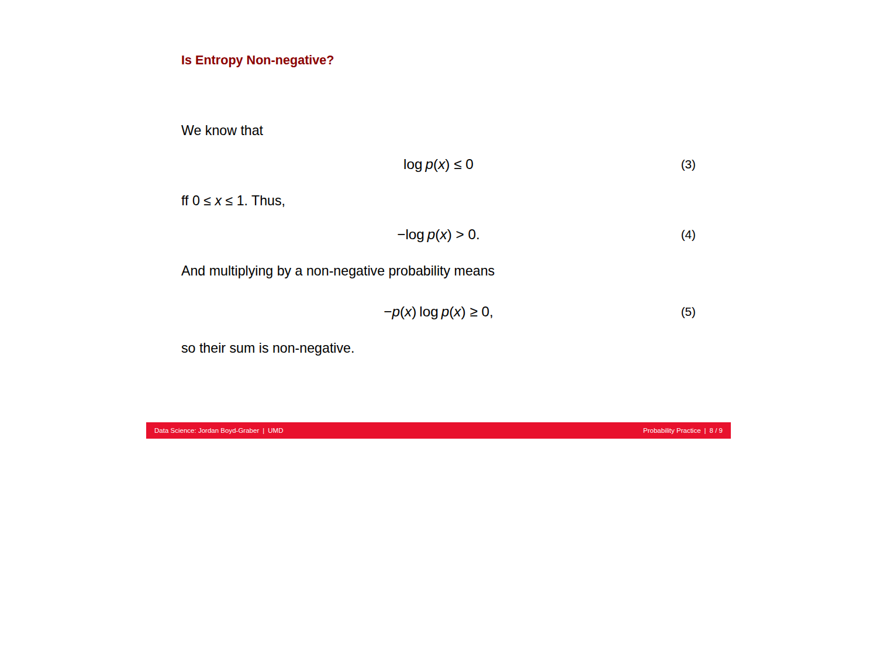Is Entropy Non-negative?
We know that
log p(x) ≤ 0 (3)
ff 0 ≤ x ≤ 1. Thus,
−log p(x) > 0. (4)
And multiplying by a non-negative probability means
−p(x) log p(x) ≥ 0, (5)
so their sum is non-negative.
Data Science: Jordan Boyd-Graber|UMD
Probability Practice|8 / 9